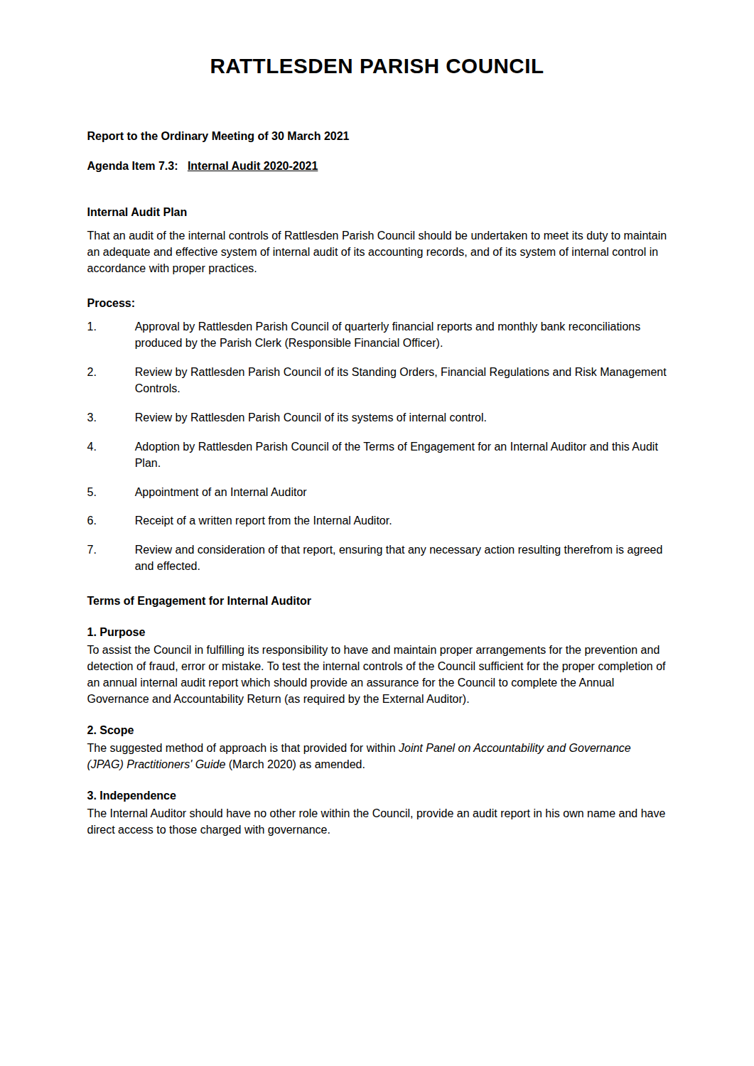RATTLESDEN PARISH COUNCIL
Report to the Ordinary Meeting of 30 March 2021
Agenda Item 7.3: Internal Audit 2020-2021
Internal Audit Plan
That an audit of the internal controls of Rattlesden Parish Council should be undertaken to meet its duty to maintain an adequate and effective system of internal audit of its accounting records, and of its system of internal control in accordance with proper practices.
Process:
Approval by Rattlesden Parish Council of quarterly financial reports and monthly bank reconciliations produced by the Parish Clerk (Responsible Financial Officer).
Review by Rattlesden Parish Council of its Standing Orders, Financial Regulations and Risk Management Controls.
Review by Rattlesden Parish Council of its systems of internal control.
Adoption by Rattlesden Parish Council of the Terms of Engagement for an Internal Auditor and this Audit Plan.
Appointment of an Internal Auditor
Receipt of a written report from the Internal Auditor.
Review and consideration of that report, ensuring that any necessary action resulting therefrom is agreed and effected.
Terms of Engagement for Internal Auditor
1. Purpose
To assist the Council in fulfilling its responsibility to have and maintain proper arrangements for the prevention and detection of fraud, error or mistake. To test the internal controls of the Council sufficient for the proper completion of an annual internal audit report which should provide an assurance for the Council to complete the Annual Governance and Accountability Return (as required by the External Auditor).
2. Scope
The suggested method of approach is that provided for within Joint Panel on Accountability and Governance (JPAG) Practitioners' Guide (March 2020) as amended.
3. Independence
The Internal Auditor should have no other role within the Council, provide an audit report in his own name and have direct access to those charged with governance.